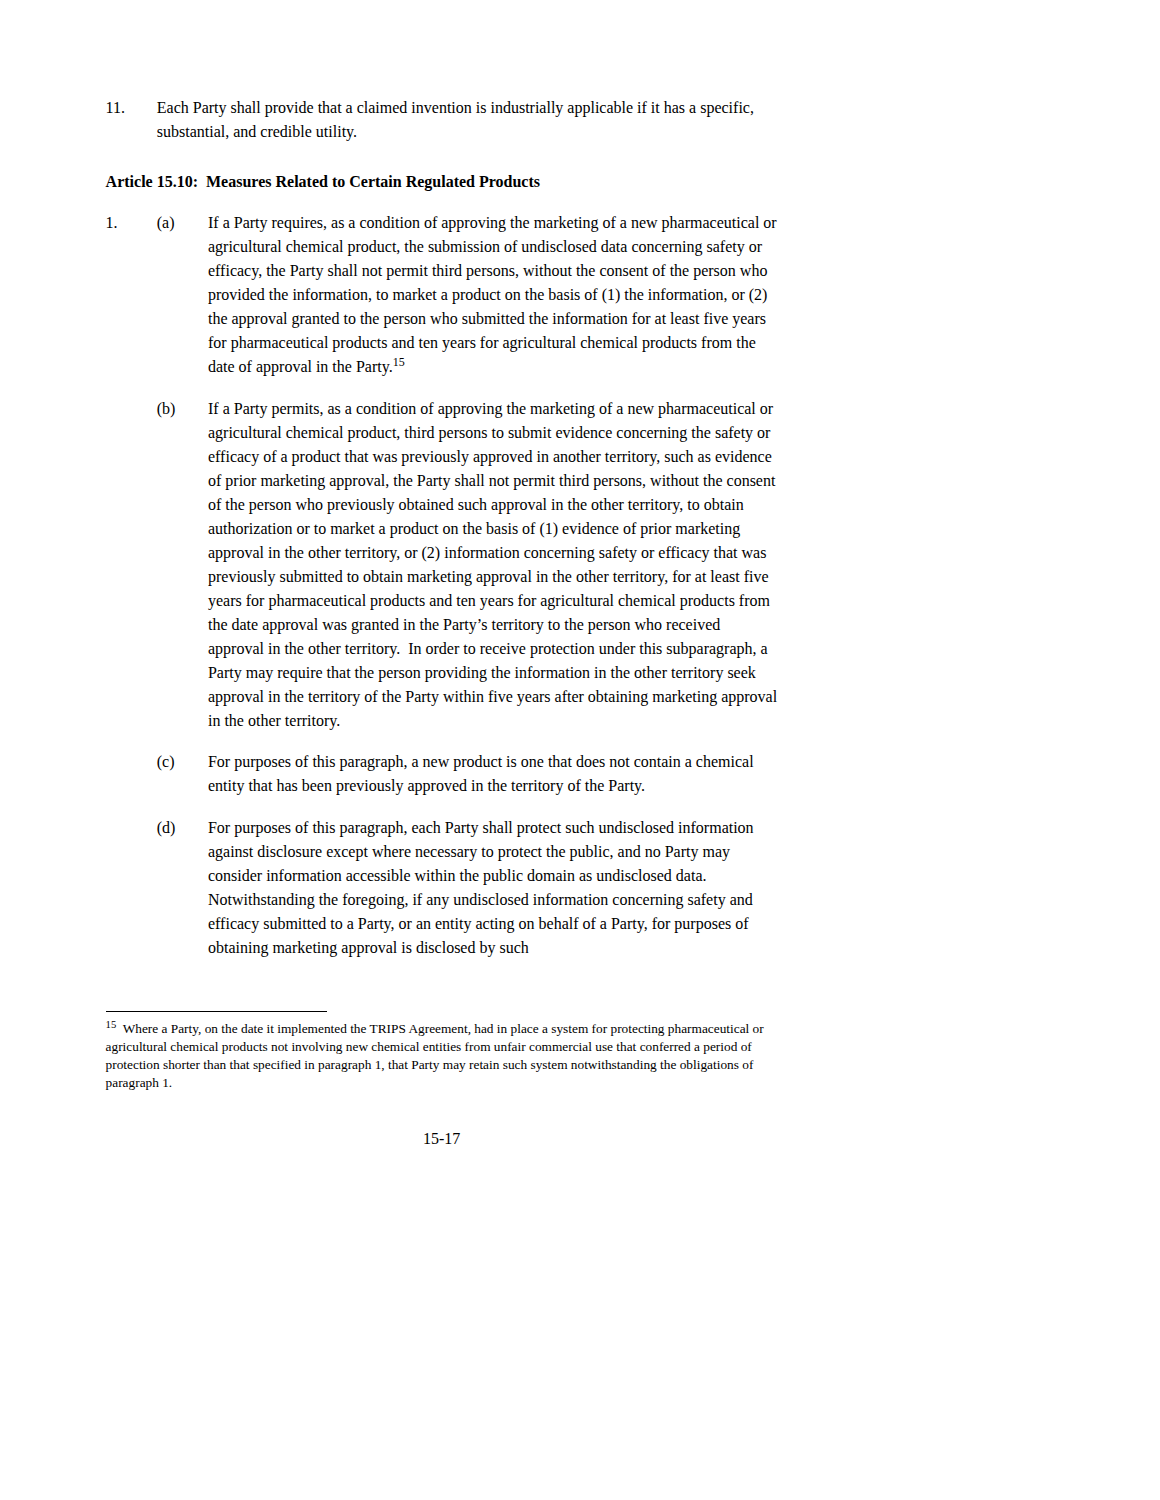11.
Each Party shall provide that a claimed invention is industrially applicable if it has a specific, substantial, and credible utility.
Article 15.10: Measures Related to Certain Regulated Products
1.
(a)
If a Party requires, as a condition of approving the marketing of a new pharmaceutical or agricultural chemical product, the submission of undisclosed data concerning safety or efficacy, the Party shall not permit third persons, without the consent of the person who provided the information, to market a product on the basis of (1) the information, or (2) the approval granted to the person who submitted the information for at least five years for pharmaceutical products and ten years for agricultural chemical products from the date of approval in the Party.15
(b)
If a Party permits, as a condition of approving the marketing of a new pharmaceutical or agricultural chemical product, third persons to submit evidence concerning the safety or efficacy of a product that was previously approved in another territory, such as evidence of prior marketing approval, the Party shall not permit third persons, without the consent of the person who previously obtained such approval in the other territory, to obtain authorization or to market a product on the basis of (1) evidence of prior marketing approval in the other territory, or (2) information concerning safety or efficacy that was previously submitted to obtain marketing approval in the other territory, for at least five years for pharmaceutical products and ten years for agricultural chemical products from the date approval was granted in the Party’s territory to the person who received approval in the other territory. In order to receive protection under this subparagraph, a Party may require that the person providing the information in the other territory seek approval in the territory of the Party within five years after obtaining marketing approval in the other territory.
(c)
For purposes of this paragraph, a new product is one that does not contain a chemical entity that has been previously approved in the territory of the Party.
(d)
For purposes of this paragraph, each Party shall protect such undisclosed information against disclosure except where necessary to protect the public, and no Party may consider information accessible within the public domain as undisclosed data. Notwithstanding the foregoing, if any undisclosed information concerning safety and efficacy submitted to a Party, or an entity acting on behalf of a Party, for purposes of obtaining marketing approval is disclosed by such
15 Where a Party, on the date it implemented the TRIPS Agreement, had in place a system for protecting pharmaceutical or agricultural chemical products not involving new chemical entities from unfair commercial use that conferred a period of protection shorter than that specified in paragraph 1, that Party may retain such system notwithstanding the obligations of paragraph 1.
15-17